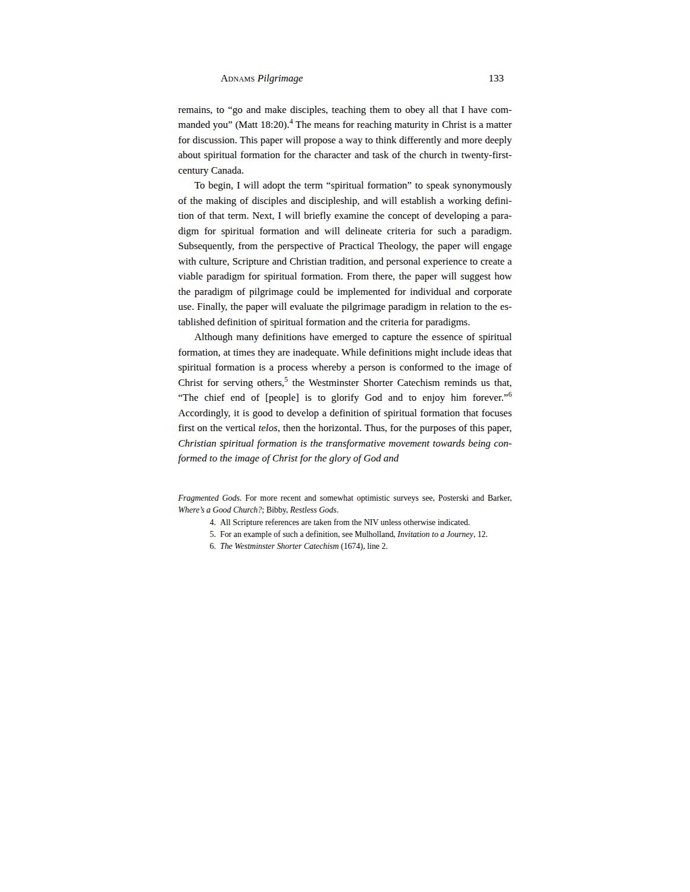Adnams Pilgrimage 133
remains, to “go and make disciples, teaching them to obey all that I have commanded you” (Matt 18:20).4 The means for reaching maturity in Christ is a matter for discussion. This paper will propose a way to think differently and more deeply about spiritual formation for the character and task of the church in twenty-first-century Canada.
To begin, I will adopt the term “spiritual formation” to speak synonymously of the making of disciples and discipleship, and will establish a working definition of that term. Next, I will briefly examine the concept of developing a paradigm for spiritual formation and will delineate criteria for such a paradigm. Subsequently, from the perspective of Practical Theology, the paper will engage with culture, Scripture and Christian tradition, and personal experience to create a viable paradigm for spiritual formation. From there, the paper will suggest how the paradigm of pilgrimage could be implemented for individual and corporate use. Finally, the paper will evaluate the pilgrimage paradigm in relation to the established definition of spiritual formation and the criteria for paradigms.
Although many definitions have emerged to capture the essence of spiritual formation, at times they are inadequate. While definitions might include ideas that spiritual formation is a process whereby a person is conformed to the image of Christ for serving others,5 the Westminster Shorter Catechism reminds us that, “The chief end of [people] is to glorify God and to enjoy him forever.”6 Accordingly, it is good to develop a definition of spiritual formation that focuses first on the vertical telos, then the horizontal. Thus, for the purposes of this paper, Christian spiritual formation is the transformative movement towards being conformed to the image of Christ for the glory of God and
Fragmented Gods. For more recent and somewhat optimistic surveys see, Posterski and Barker, Where’s a Good Church?; Bibby, Restless Gods.
4. All Scripture references are taken from the NIV unless otherwise indicated.
5. For an example of such a definition, see Mulholland, Invitation to a Journey, 12.
6. The Westminster Shorter Catechism (1674), line 2.